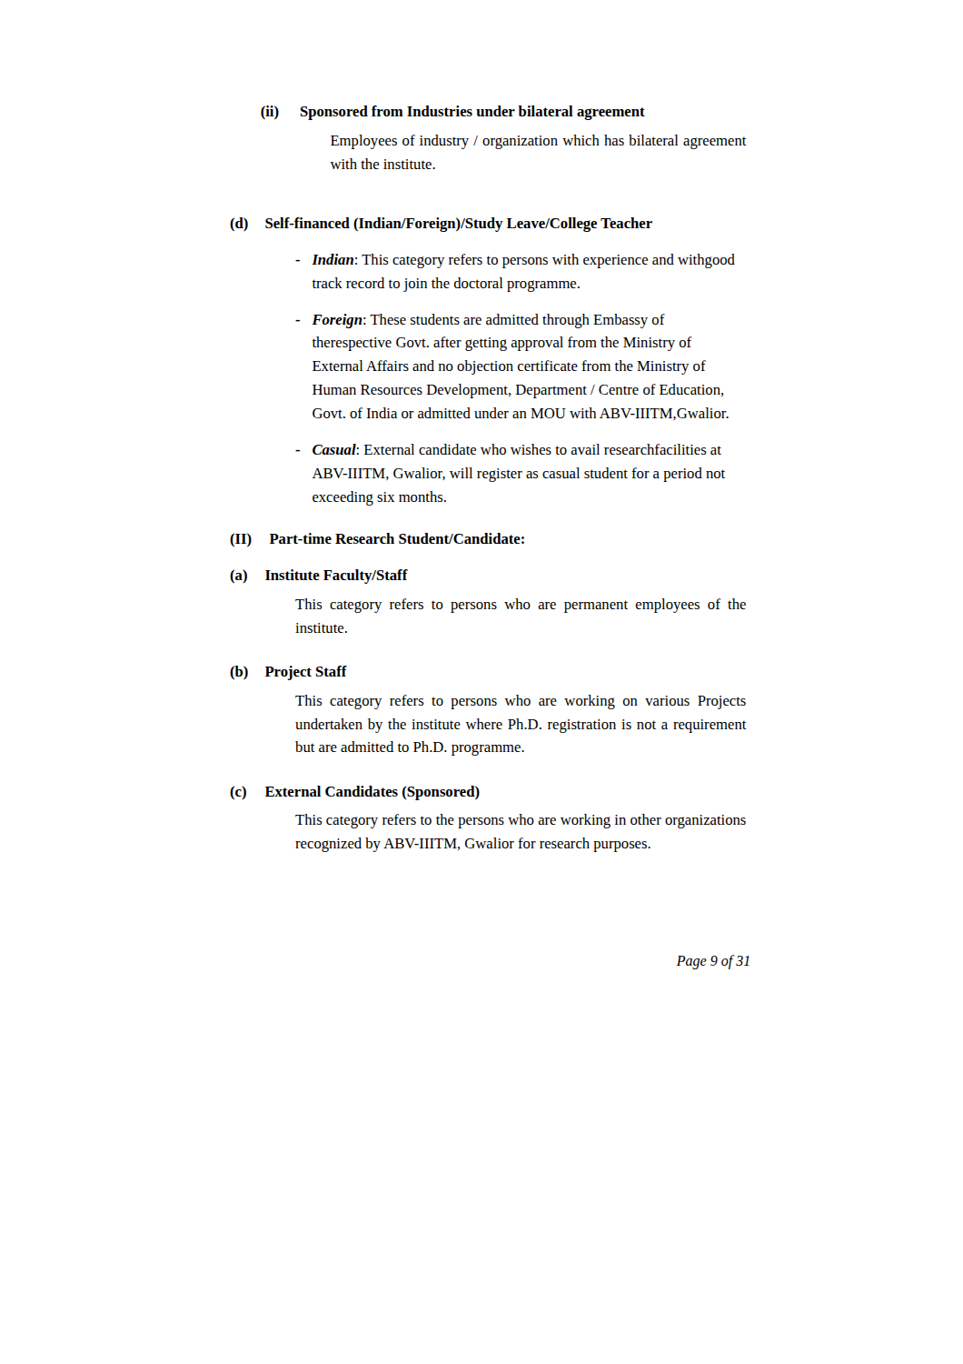(ii) Sponsored from Industries under bilateral agreement
Employees of industry / organization which has bilateral agreement with the institute.
(d) Self-financed (Indian/Foreign)/Study Leave/College Teacher
- Indian: This category refers to persons with experience and withgood track record to join the doctoral programme.
- Foreign: These students are admitted through Embassy of therespective Govt. after getting approval from the Ministry of External Affairs and no objection certificate from the Ministry of Human Resources Development, Department / Centre of Education, Govt. of India or admitted under an MOU with ABV-IIITM,Gwalior.
- Casual: External candidate who wishes to avail researchfacilities at ABV-IIITM, Gwalior, will register as casual student for a period not exceeding six months.
(II) Part-time Research Student/Candidate:
(a) Institute Faculty/Staff
This category refers to persons who are permanent employees of the institute.
(b) Project Staff
This category refers to persons who are working on various Projects undertaken by the institute where Ph.D. registration is not a requirement but are admitted to Ph.D. programme.
(c) External Candidates (Sponsored)
This category refers to the persons who are working in other organizations recognized by ABV-IIITM, Gwalior for research purposes.
Page 9 of 31